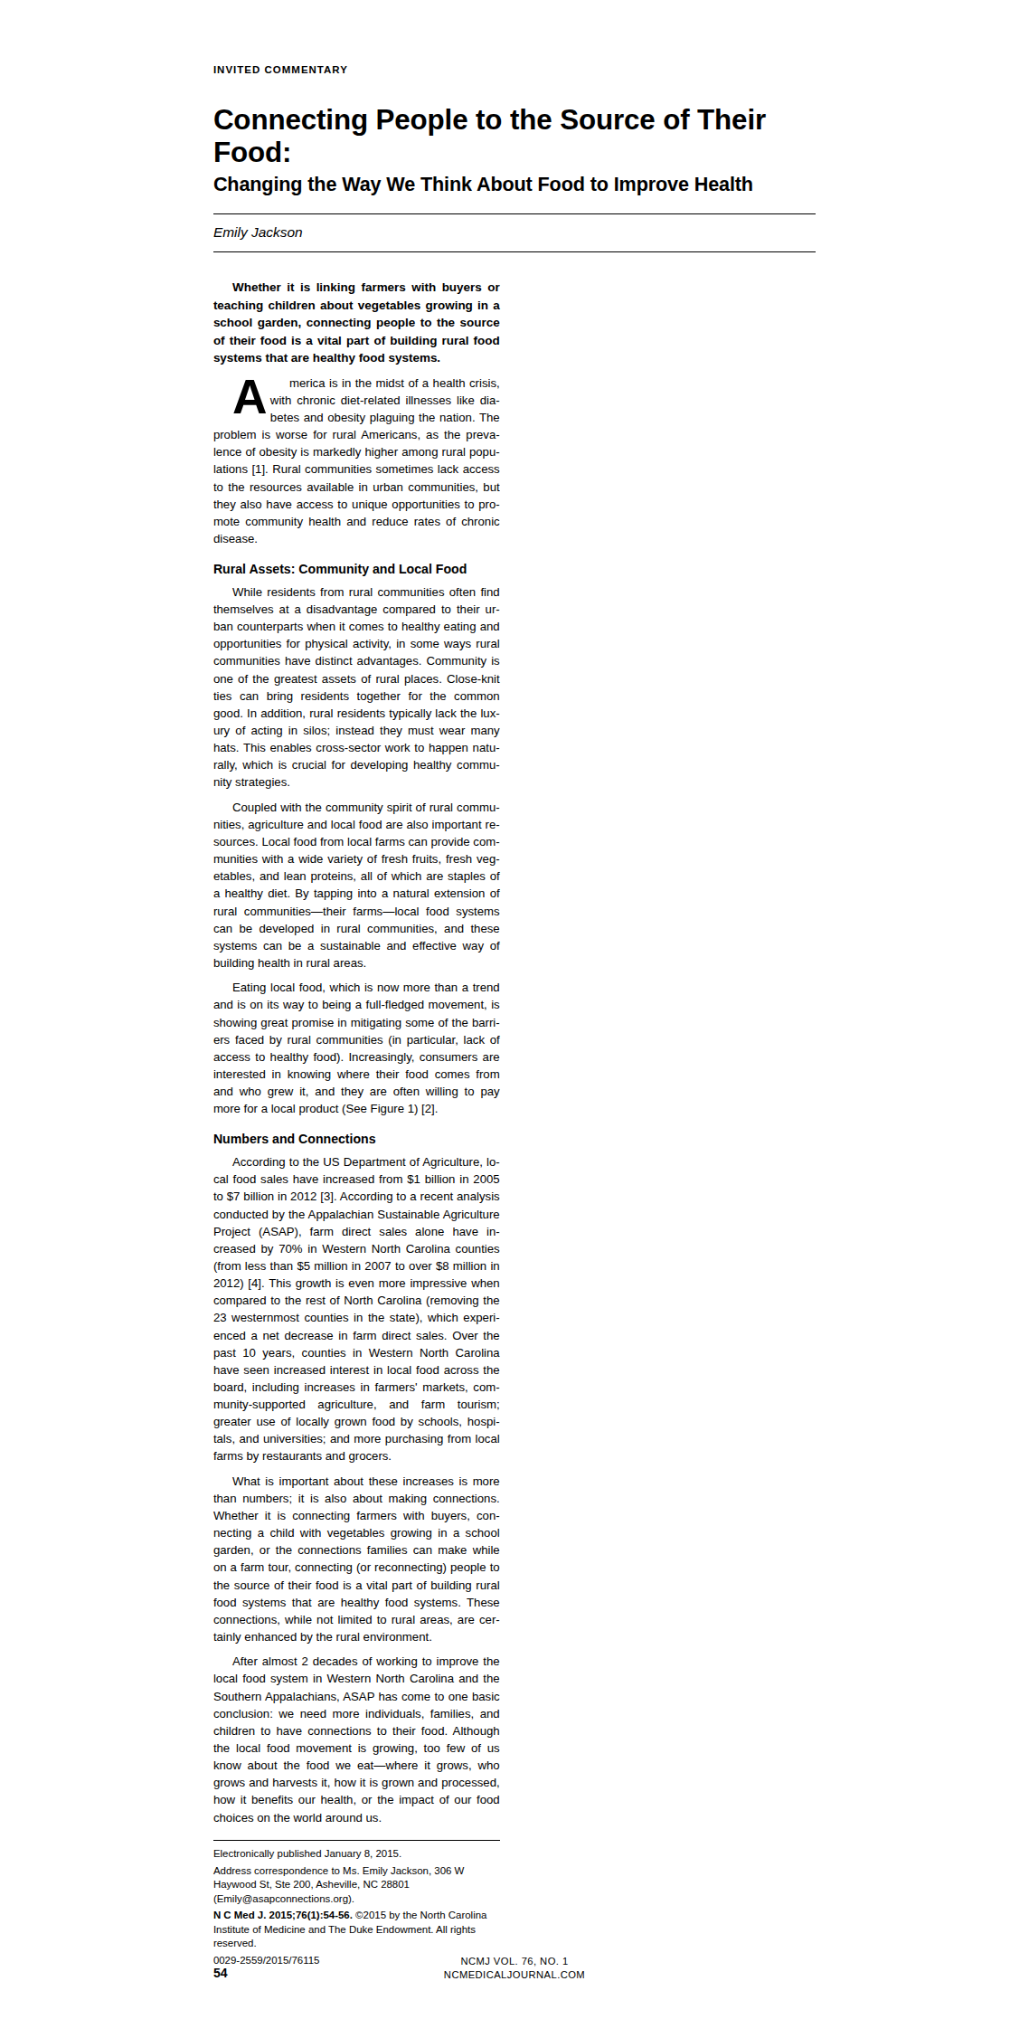Invited Commentary
Connecting People to the Source of Their Food: Changing the Way We Think About Food to Improve Health
Emily Jackson
Whether it is linking farmers with buyers or teaching children about vegetables growing in a school garden, connecting people to the source of their food is a vital part of building rural food systems that are healthy food systems.
America is in the midst of a health crisis, with chronic diet-related illnesses like diabetes and obesity plaguing the nation. The problem is worse for rural Americans, as the prevalence of obesity is markedly higher among rural populations [1]. Rural communities sometimes lack access to the resources available in urban communities, but they also have access to unique opportunities to promote community health and reduce rates of chronic disease.
Rural Assets: Community and Local Food
While residents from rural communities often find themselves at a disadvantage compared to their urban counterparts when it comes to healthy eating and opportunities for physical activity, in some ways rural communities have distinct advantages. Community is one of the greatest assets of rural places. Close-knit ties can bring residents together for the common good. In addition, rural residents typically lack the luxury of acting in silos; instead they must wear many hats. This enables cross-sector work to happen naturally, which is crucial for developing healthy community strategies.
Coupled with the community spirit of rural communities, agriculture and local food are also important resources. Local food from local farms can provide communities with a wide variety of fresh fruits, fresh vegetables, and lean proteins, all of which are staples of a healthy diet. By tapping into a natural extension of rural communities—their farms—local food systems can be developed in rural communities, and these systems can be a sustainable and effective way of building health in rural areas.
Eating local food, which is now more than a trend and is on its way to being a full-fledged movement, is showing great promise in mitigating some of the barriers faced by rural communities (in particular, lack of access to healthy food). Increasingly, consumers are interested in knowing where their food comes from and who grew it, and they are often willing to pay more for a local product (See Figure 1) [2].
Numbers and Connections
According to the US Department of Agriculture, local food sales have increased from $1 billion in 2005 to $7 billion in 2012 [3]. According to a recent analysis conducted by the Appalachian Sustainable Agriculture Project (ASAP), farm direct sales alone have increased by 70% in Western North Carolina counties (from less than $5 million in 2007 to over $8 million in 2012) [4]. This growth is even more impressive when compared to the rest of North Carolina (removing the 23 westernmost counties in the state), which experienced a net decrease in farm direct sales. Over the past 10 years, counties in Western North Carolina have seen increased interest in local food across the board, including increases in farmers' markets, community-supported agriculture, and farm tourism; greater use of locally grown food by schools, hospitals, and universities; and more purchasing from local farms by restaurants and grocers.
What is important about these increases is more than numbers; it is also about making connections. Whether it is connecting farmers with buyers, connecting a child with vegetables growing in a school garden, or the connections families can make while on a farm tour, connecting (or reconnecting) people to the source of their food is a vital part of building rural food systems that are healthy food systems. These connections, while not limited to rural areas, are certainly enhanced by the rural environment.
After almost 2 decades of working to improve the local food system in Western North Carolina and the Southern Appalachians, ASAP has come to one basic conclusion: we need more individuals, families, and children to have connections to their food. Although the local food movement is growing, too few of us know about the food we eat—where it grows, who grows and harvests it, how it is grown and processed, how it benefits our health, or the impact of our food choices on the world around us.
Electronically published January 8, 2015.
Address correspondence to Ms. Emily Jackson, 306 W Haywood St, Ste 200, Asheville, NC 28801 (Emily@asapconnections.org).
N C Med J. 2015;76(1):54-56. ©2015 by the North Carolina Institute of Medicine and The Duke Endowment. All rights reserved.
0029-2559/2015/76115
54
NCMJ vol. 76, no. 1 ncmedicaljournal.com